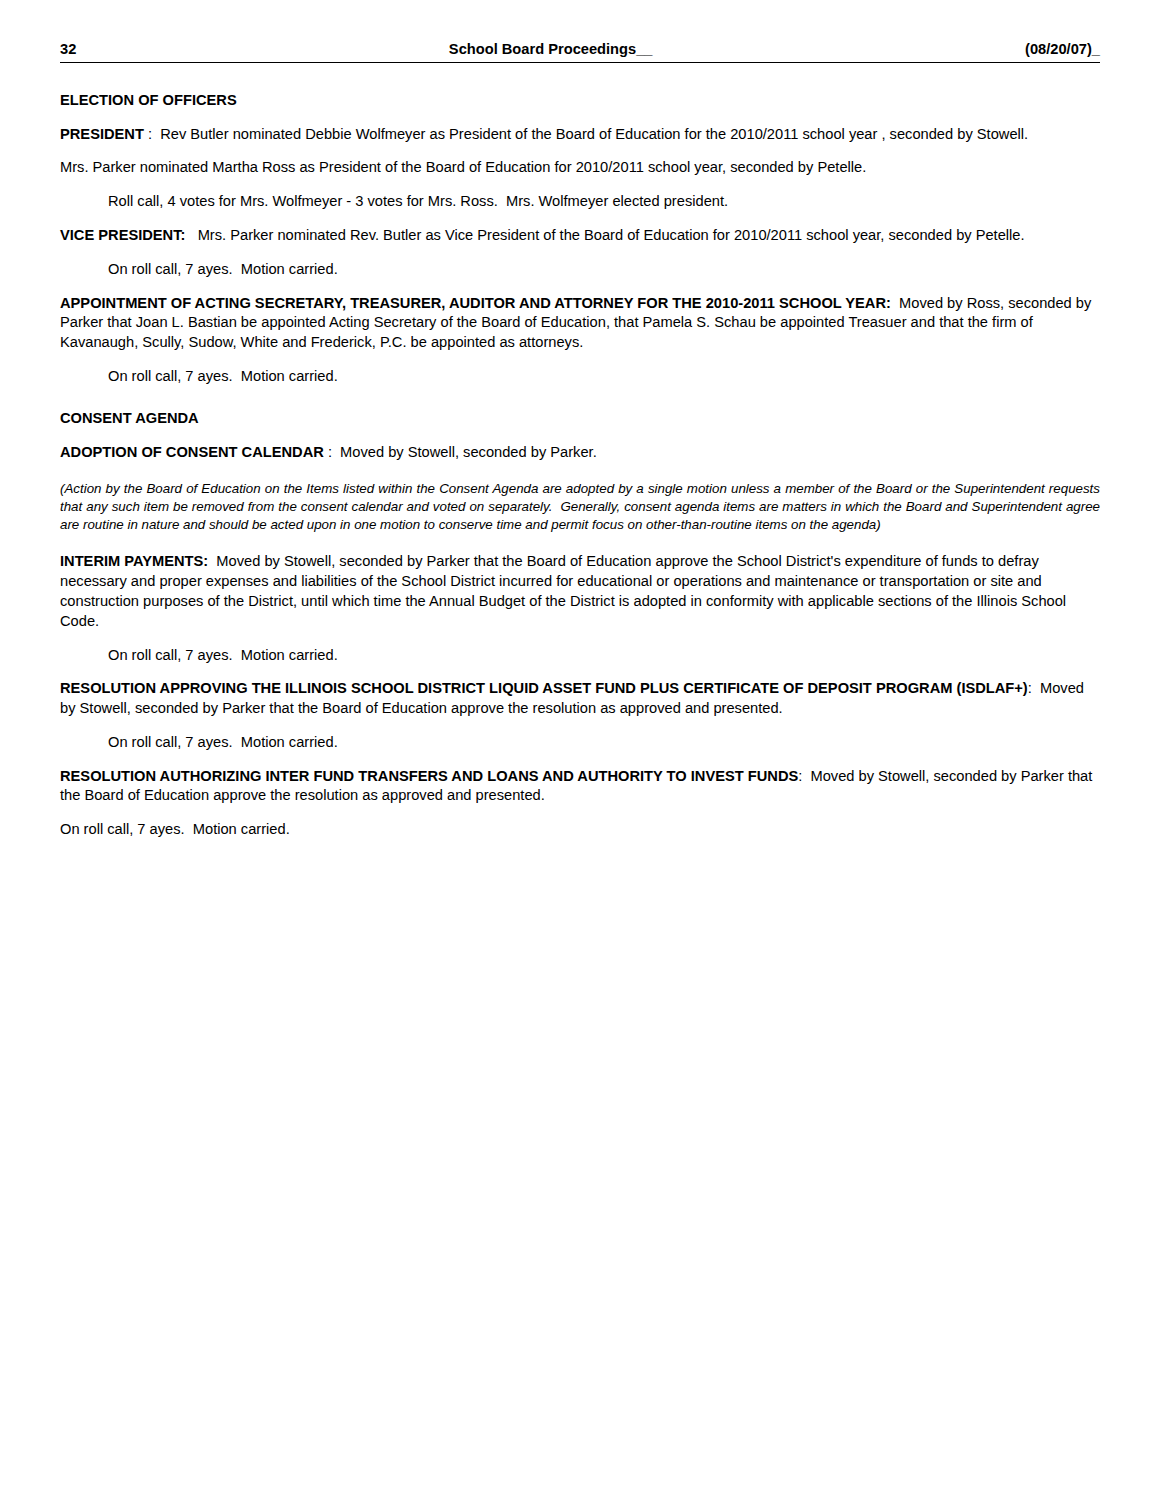32 School Board Proceedings__ (08/20/07)_
Election of Officers
PRESIDENT : Rev Butler nominated Debbie Wolfmeyer as President of the Board of Education for the 2010/2011 school year , seconded by Stowell.
Mrs. Parker nominated Martha Ross as President of the Board of Education for 2010/2011 school year, seconded by Petelle.
Roll call, 4 votes for Mrs. Wolfmeyer - 3 votes for Mrs. Ross. Mrs. Wolfmeyer elected president.
VICE PRESIDENT: Mrs. Parker nominated Rev. Butler as Vice President of the Board of Education for 2010/2011 school year, seconded by Petelle.
On roll call, 7 ayes. Motion carried.
APPOINTMENT OF ACTING SECRETARY, TREASURER, AUDITOR AND ATTORNEY FOR THE 2010-2011 SCHOOL YEAR: Moved by Ross, seconded by Parker that Joan L. Bastian be appointed Acting Secretary of the Board of Education, that Pamela S. Schau be appointed Treasuer and that the firm of Kavanaugh, Scully, Sudow, White and Frederick, P.C. be appointed as attorneys.
On roll call, 7 ayes. Motion carried.
Consent Agenda
ADOPTION OF CONSENT CALENDAR : Moved by Stowell, seconded by Parker.
(Action by the Board of Education on the Items listed within the Consent Agenda are adopted by a single motion unless a member of the Board or the Superintendent requests that any such item be removed from the consent calendar and voted on separately. Generally, consent agenda items are matters in which the Board and Superintendent agree are routine in nature and should be acted upon in one motion to conserve time and permit focus on other-than-routine items on the agenda)
INTERIM PAYMENTS: Moved by Stowell, seconded by Parker that the Board of Education approve the School District's expenditure of funds to defray necessary and proper expenses and liabilities of the School District incurred for educational or operations and maintenance or transportation or site and construction purposes of the District, until which time the Annual Budget of the District is adopted in conformity with applicable sections of the Illinois School Code.
On roll call, 7 ayes. Motion carried.
RESOLUTION APPROVING THE ILLINOIS SCHOOL DISTRICT LIQUID ASSET FUND PLUS CERTIFICATE OF DEPOSIT PROGRAM (ISDLAF+): Moved by Stowell, seconded by Parker that the Board of Education approve the resolution as approved and presented.
On roll call, 7 ayes. Motion carried.
RESOLUTION AUTHORIZING INTER FUND TRANSFERS AND LOANS AND AUTHORITY TO INVEST FUNDS: Moved by Stowell, seconded by Parker that the Board of Education approve the resolution as approved and presented.
On roll call, 7 ayes. Motion carried.